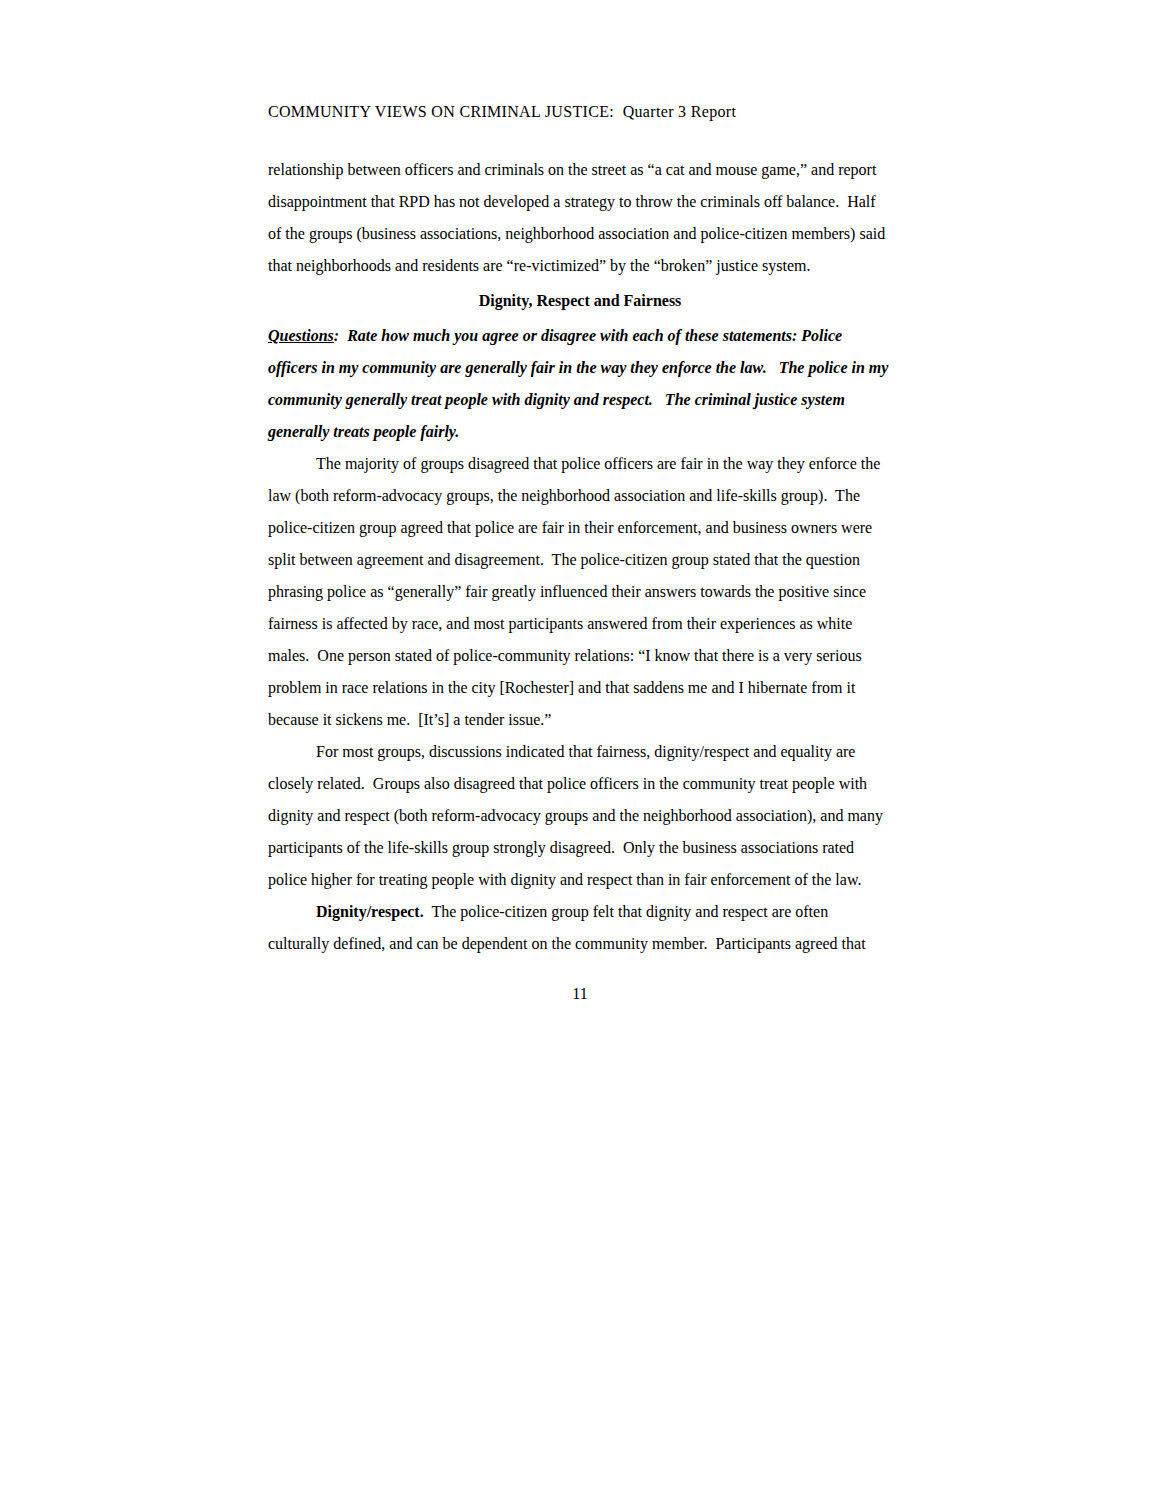COMMUNITY VIEWS ON CRIMINAL JUSTICE: Quarter 3 Report
relationship between officers and criminals on the street as “a cat and mouse game,” and report disappointment that RPD has not developed a strategy to throw the criminals off balance. Half of the groups (business associations, neighborhood association and police-citizen members) said that neighborhoods and residents are “re-victimized” by the “broken” justice system.
Dignity, Respect and Fairness
Questions: Rate how much you agree or disagree with each of these statements: Police officers in my community are generally fair in the way they enforce the law. The police in my community generally treat people with dignity and respect. The criminal justice system generally treats people fairly.
The majority of groups disagreed that police officers are fair in the way they enforce the law (both reform-advocacy groups, the neighborhood association and life-skills group). The police-citizen group agreed that police are fair in their enforcement, and business owners were split between agreement and disagreement. The police-citizen group stated that the question phrasing police as “generally” fair greatly influenced their answers towards the positive since fairness is affected by race, and most participants answered from their experiences as white males. One person stated of police-community relations: “I know that there is a very serious problem in race relations in the city [Rochester] and that saddens me and I hibernate from it because it sickens me. [It’s] a tender issue.”
For most groups, discussions indicated that fairness, dignity/respect and equality are closely related. Groups also disagreed that police officers in the community treat people with dignity and respect (both reform-advocacy groups and the neighborhood association), and many participants of the life-skills group strongly disagreed. Only the business associations rated police higher for treating people with dignity and respect than in fair enforcement of the law.
Dignity/respect. The police-citizen group felt that dignity and respect are often culturally defined, and can be dependent on the community member. Participants agreed that
11